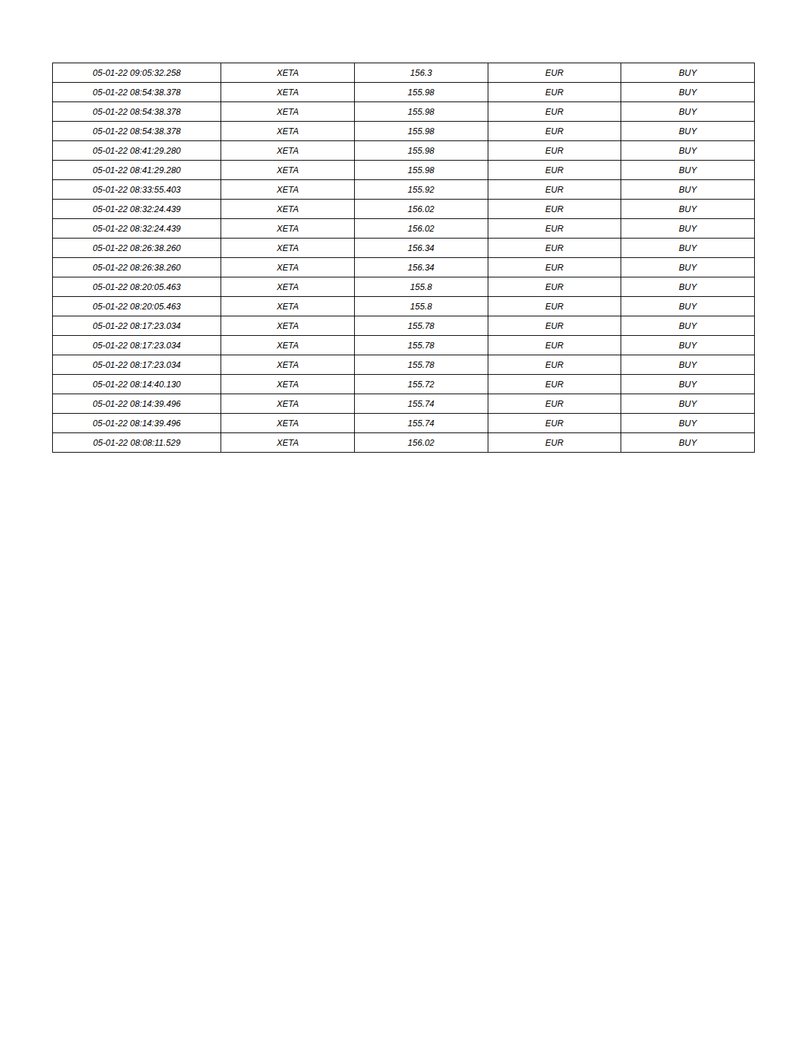| 05-01-22 09:05:32.258 | XETA | 156.3 | EUR | BUY |
| 05-01-22 08:54:38.378 | XETA | 155.98 | EUR | BUY |
| 05-01-22 08:54:38.378 | XETA | 155.98 | EUR | BUY |
| 05-01-22 08:54:38.378 | XETA | 155.98 | EUR | BUY |
| 05-01-22 08:41:29.280 | XETA | 155.98 | EUR | BUY |
| 05-01-22 08:41:29.280 | XETA | 155.98 | EUR | BUY |
| 05-01-22 08:33:55.403 | XETA | 155.92 | EUR | BUY |
| 05-01-22 08:32:24.439 | XETA | 156.02 | EUR | BUY |
| 05-01-22 08:32:24.439 | XETA | 156.02 | EUR | BUY |
| 05-01-22 08:26:38.260 | XETA | 156.34 | EUR | BUY |
| 05-01-22 08:26:38.260 | XETA | 156.34 | EUR | BUY |
| 05-01-22 08:20:05.463 | XETA | 155.8 | EUR | BUY |
| 05-01-22 08:20:05.463 | XETA | 155.8 | EUR | BUY |
| 05-01-22 08:17:23.034 | XETA | 155.78 | EUR | BUY |
| 05-01-22 08:17:23.034 | XETA | 155.78 | EUR | BUY |
| 05-01-22 08:17:23.034 | XETA | 155.78 | EUR | BUY |
| 05-01-22 08:14:40.130 | XETA | 155.72 | EUR | BUY |
| 05-01-22 08:14:39.496 | XETA | 155.74 | EUR | BUY |
| 05-01-22 08:14:39.496 | XETA | 155.74 | EUR | BUY |
| 05-01-22 08:08:11.529 | XETA | 156.02 | EUR | BUY |